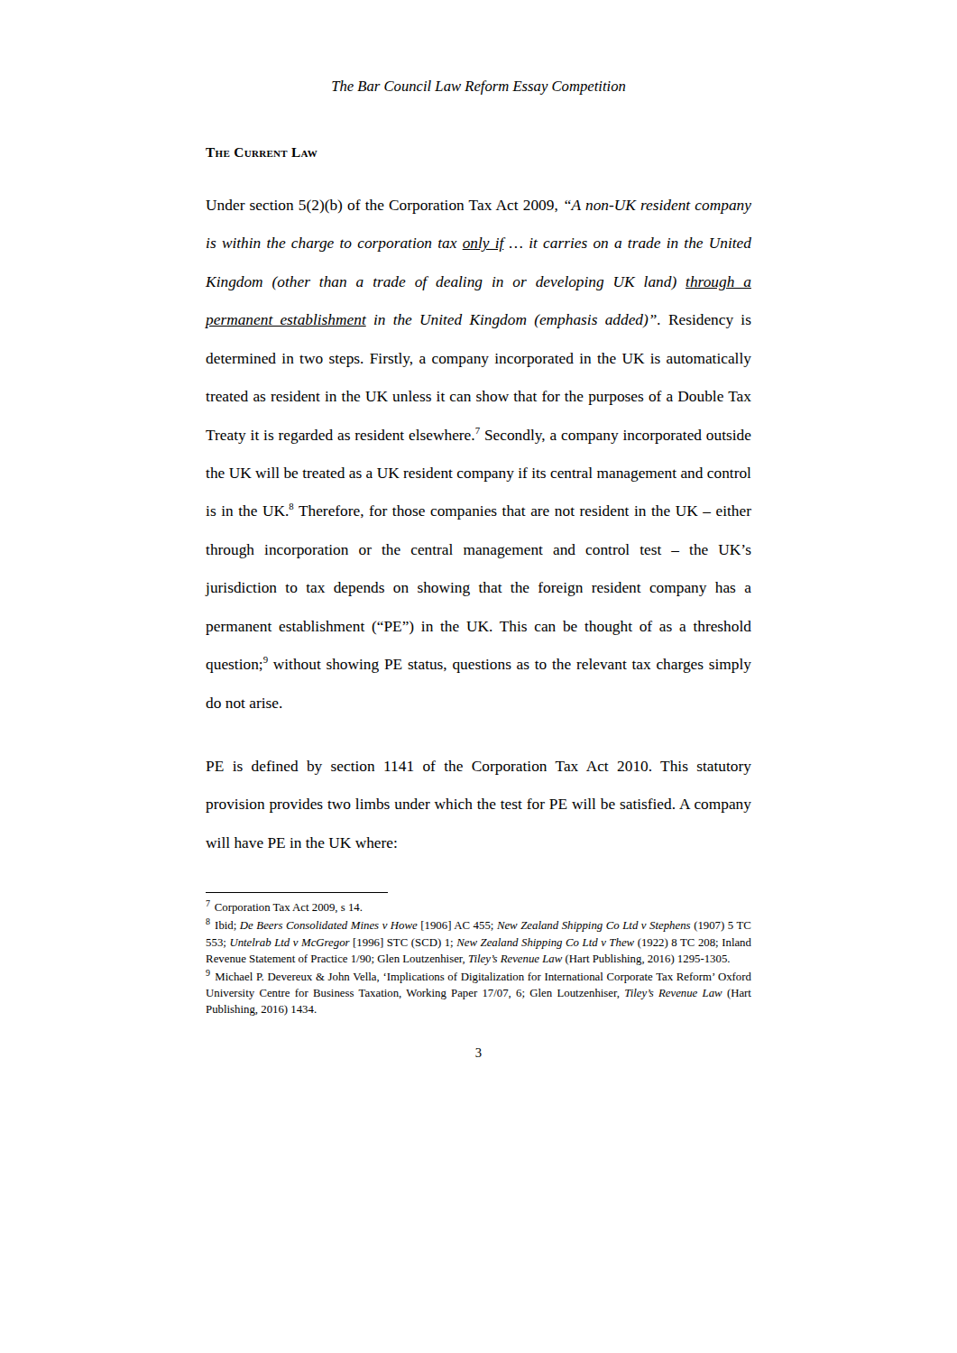The Bar Council Law Reform Essay Competition
The Current Law
Under section 5(2)(b) of the Corporation Tax Act 2009, “A non-UK resident company is within the charge to corporation tax only if … it carries on a trade in the United Kingdom (other than a trade of dealing in or developing UK land) through a permanent establishment in the United Kingdom (emphasis added)”. Residency is determined in two steps. Firstly, a company incorporated in the UK is automatically treated as resident in the UK unless it can show that for the purposes of a Double Tax Treaty it is regarded as resident elsewhere.7 Secondly, a company incorporated outside the UK will be treated as a UK resident company if its central management and control is in the UK.8 Therefore, for those companies that are not resident in the UK – either through incorporation or the central management and control test – the UK’s jurisdiction to tax depends on showing that the foreign resident company has a permanent establishment (“PE”) in the UK. This can be thought of as a threshold question;9 without showing PE status, questions as to the relevant tax charges simply do not arise.
PE is defined by section 1141 of the Corporation Tax Act 2010. This statutory provision provides two limbs under which the test for PE will be satisfied. A company will have PE in the UK where:
7 Corporation Tax Act 2009, s 14.
8 Ibid; De Beers Consolidated Mines v Howe [1906] AC 455; New Zealand Shipping Co Ltd v Stephens (1907) 5 TC 553; Untelrab Ltd v McGregor [1996] STC (SCD) 1; New Zealand Shipping Co Ltd v Thew (1922) 8 TC 208; Inland Revenue Statement of Practice 1/90; Glen Loutzenhiser, Tiley’s Revenue Law (Hart Publishing, 2016) 1295-1305.
9 Michael P. Devereux & John Vella, ‘Implications of Digitalization for International Corporate Tax Reform’ Oxford University Centre for Business Taxation, Working Paper 17/07, 6; Glen Loutzenhiser, Tiley’s Revenue Law (Hart Publishing, 2016) 1434.
3